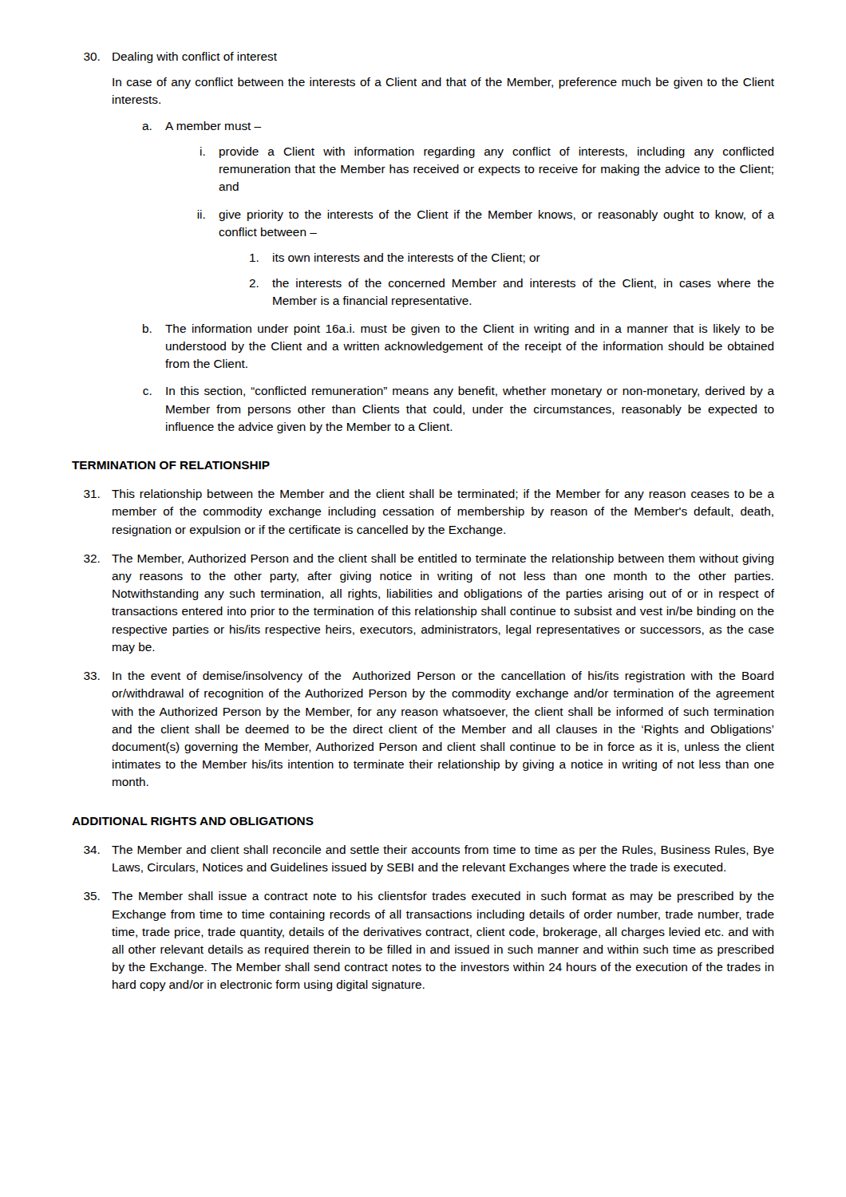Dealing with conflict of interest
In case of any conflict between the interests of a Client and that of the Member, preference much be given to the Client interests.
A member must –
provide a Client with information regarding any conflict of interests, including any conflicted remuneration that the Member has received or expects to receive for making the advice to the Client; and
give priority to the interests of the Client if the Member knows, or reasonably ought to know, of a conflict between –
its own interests and the interests of the Client; or
the interests of the concerned Member and interests of the Client, in cases where the Member is a financial representative.
The information under point 16a.i. must be given to the Client in writing and in a manner that is likely to be understood by the Client and a written acknowledgement of the receipt of the information should be obtained from the Client.
In this section, “conflicted remuneration” means any benefit, whether monetary or non-monetary, derived by a Member from persons other than Clients that could, under the circumstances, reasonably be expected to influence the advice given by the Member to a Client.
Termination of Relationship
This relationship between the Member and the client shall be terminated; if the Member for any reason ceases to be a member of the commodity exchange including cessation of membership by reason of the Member's default, death, resignation or expulsion or if the certificate is cancelled by the Exchange.
The Member, Authorized Person and the client shall be entitled to terminate the relationship between them without giving any reasons to the other party, after giving notice in writing of not less than one month to the other parties. Notwithstanding any such termination, all rights, liabilities and obligations of the parties arising out of or in respect of transactions entered into prior to the termination of this relationship shall continue to subsist and vest in/be binding on the respective parties or his/its respective heirs, executors, administrators, legal representatives or successors, as the case may be.
In the event of demise/insolvency of the Authorized Person or the cancellation of his/its registration with the Board or/withdrawal of recognition of the Authorized Person by the commodity exchange and/or termination of the agreement with the Authorized Person by the Member, for any reason whatsoever, the client shall be informed of such termination and the client shall be deemed to be the direct client of the Member and all clauses in the ‘Rights and Obligations’ document(s) governing the Member, Authorized Person and client shall continue to be in force as it is, unless the client intimates to the Member his/its intention to terminate their relationship by giving a notice in writing of not less than one month.
Additional Rights and Obligations
The Member and client shall reconcile and settle their accounts from time to time as per the Rules, Business Rules, Bye Laws, Circulars, Notices and Guidelines issued by SEBI and the relevant Exchanges where the trade is executed.
The Member shall issue a contract note to his clientsfor trades executed in such format as may be prescribed by the Exchange from time to time containing records of all transactions including details of order number, trade number, trade time, trade price, trade quantity, details of the derivatives contract, client code, brokerage, all charges levied etc. and with all other relevant details as required therein to be filled in and issued in such manner and within such time as prescribed by the Exchange. The Member shall send contract notes to the investors within 24 hours of the execution of the trades in hard copy and/or in electronic form using digital signature.